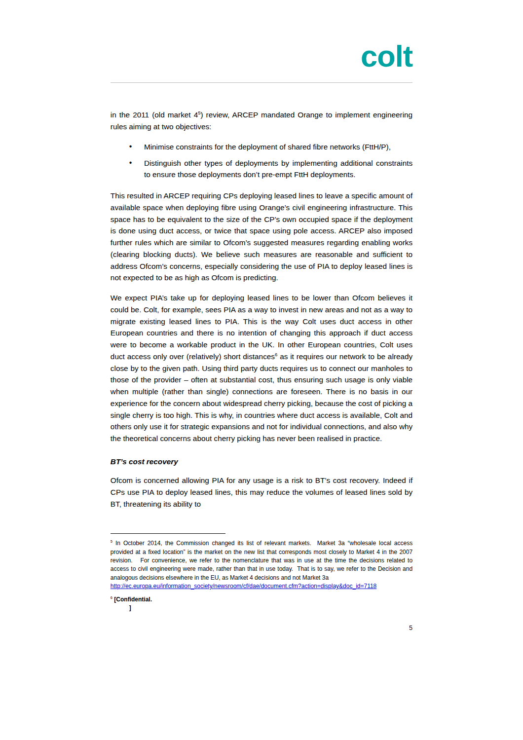colt
in the 2011 (old market 45) review, ARCEP mandated Orange to implement engineering rules aiming at two objectives:
Minimise constraints for the deployment of shared fibre networks (FttH/P),
Distinguish other types of deployments by implementing additional constraints to ensure those deployments don’t pre-empt FttH deployments.
This resulted in ARCEP requiring CPs deploying leased lines to leave a specific amount of available space when deploying fibre using Orange’s civil engineering infrastructure. This space has to be equivalent to the size of the CP’s own occupied space if the deployment is done using duct access, or twice that space using pole access. ARCEP also imposed further rules which are similar to Ofcom’s suggested measures regarding enabling works (clearing blocking ducts). We believe such measures are reasonable and sufficient to address Ofcom’s concerns, especially considering the use of PIA to deploy leased lines is not expected to be as high as Ofcom is predicting.
We expect PIA’s take up for deploying leased lines to be lower than Ofcom believes it could be. Colt, for example, sees PIA as a way to invest in new areas and not as a way to migrate existing leased lines to PIA. This is the way Colt uses duct access in other European countries and there is no intention of changing this approach if duct access were to become a workable product in the UK. In other European countries, Colt uses duct access only over (relatively) short distances6 as it requires our network to be already close by to the given path. Using third party ducts requires us to connect our manholes to those of the provider – often at substantial cost, thus ensuring such usage is only viable when multiple (rather than single) connections are foreseen. There is no basis in our experience for the concern about widespread cherry picking, because the cost of picking a single cherry is too high. This is why, in countries where duct access is available, Colt and others only use it for strategic expansions and not for individual connections, and also why the theoretical concerns about cherry picking has never been realised in practice.
BT’s cost recovery
Ofcom is concerned allowing PIA for any usage is a risk to BT’s cost recovery. Indeed if CPs use PIA to deploy leased lines, this may reduce the volumes of leased lines sold by BT, threatening its ability to
5 In October 2014, the Commission changed its list of relevant markets. Market 3a “wholesale local access provided at a fixed location” is the market on the new list that corresponds most closely to Market 4 in the 2007 revision. For convenience, we refer to the nomenclature that was in use at the time the decisions related to access to civil engineering were made, rather than that in use today. That is to say, we refer to the Decision and analogous decisions elsewhere in the EU, as Market 4 decisions and not Market 3a
http://ec.europa.eu/information_society/newsroom/cf/dae/document.cfm?action=display&doc_id=7118
6 [Confidential. ]
5